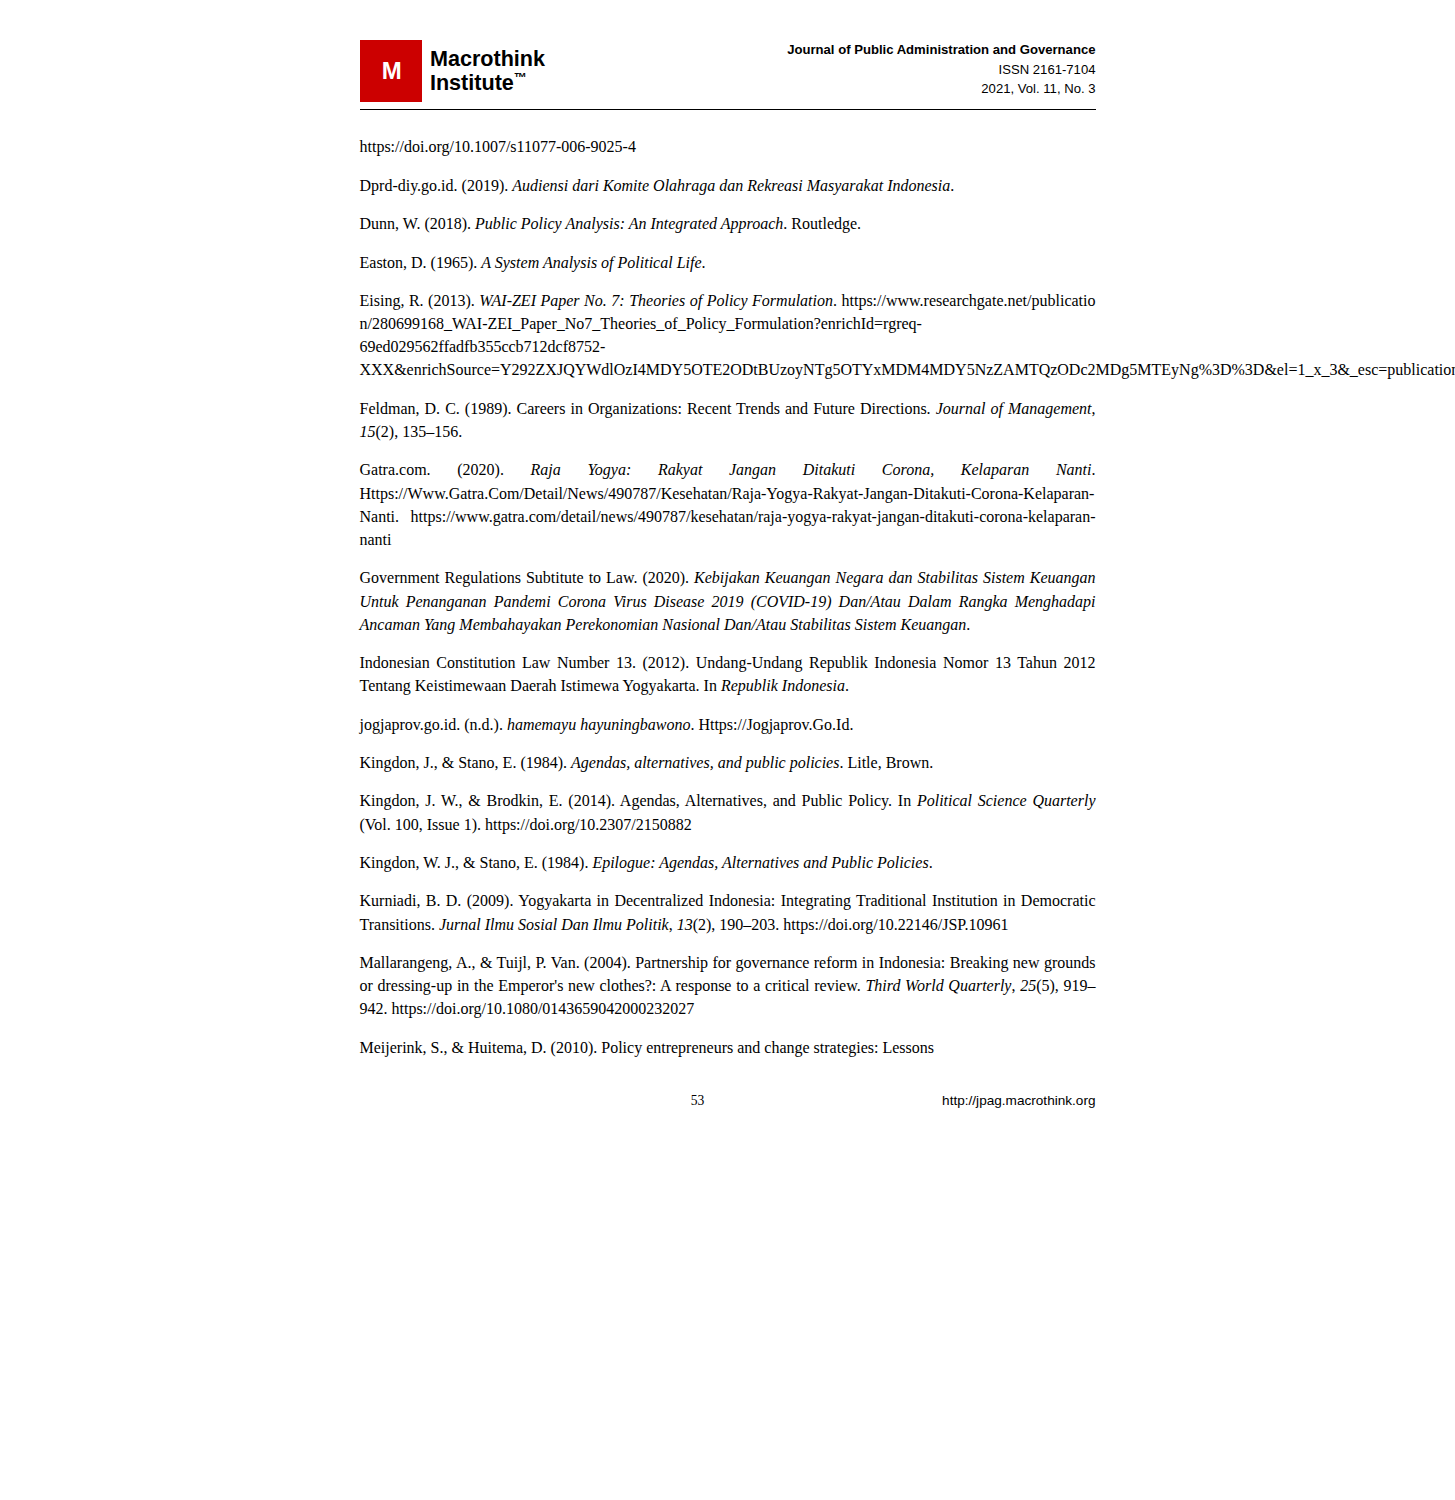M
Macrothink
Institute™
Journal of Public Administration and Governance
ISSN 2161-7104
2021, Vol. 11, No. 3
https://doi.org/10.1007/s11077-006-9025-4
Dprd-diy.go.id. (2019). Audiensi dari Komite Olahraga dan Rekreasi Masyarakat Indonesia.
Dunn, W. (2018). Public Policy Analysis: An Integrated Approach. Routledge.
Easton, D. (1965). A System Analysis of Political Life.
Eising, R. (2013). WAI-ZEI Paper No. 7: Theories of Policy Formulation. https://www.researchgate.net/publication/280699168_WAI-ZEI_Paper_No7_Theories_of_Policy_Formulation?enrichId=rgreq-69ed029562ffadfb355ccb712dcf8752-XXX&enrichSource=Y292ZXJQYWdlOzI4MDY5OTE2ODtBUzoyNTg5OTYxMDM4MDY5NzZAMTQzODc2MDg5MTEyNg%3D%3D&el=1_x_3&_esc=publicationCoverPdf
Feldman, D. C. (1989). Careers in Organizations: Recent Trends and Future Directions. Journal of Management, 15(2), 135–156.
Gatra.com. (2020). Raja Yogya: Rakyat Jangan Ditakuti Corona, Kelaparan Nanti. Https://Www.Gatra.Com/Detail/News/490787/Kesehatan/Raja-Yogya-Rakyat-Jangan-Ditakuti-Corona-Kelaparan-Nanti. https://www.gatra.com/detail/news/490787/kesehatan/raja-yogya-rakyat-jangan-ditakuti-corona-kelaparan-nanti
Government Regulations Subtitute to Law. (2020). Kebijakan Keuangan Negara dan Stabilitas Sistem Keuangan Untuk Penanganan Pandemi Corona Virus Disease 2019 (COVID-19) Dan/Atau Dalam Rangka Menghadapi Ancaman Yang Membahayakan Perekonomian Nasional Dan/Atau Stabilitas Sistem Keuangan.
Indonesian Constitution Law Number 13. (2012). Undang-Undang Republik Indonesia Nomor 13 Tahun 2012 Tentang Keistimewaan Daerah Istimewa Yogyakarta. In Republik Indonesia.
jogjaprov.go.id. (n.d.). hamemayu hayuningbawono. Https://Jogjaprov.Go.Id.
Kingdon, J., & Stano, E. (1984). Agendas, alternatives, and public policies. Litle, Brown.
Kingdon, J. W., & Brodkin, E. (2014). Agendas, Alternatives, and Public Policy. In Political Science Quarterly (Vol. 100, Issue 1). https://doi.org/10.2307/2150882
Kingdon, W. J., & Stano, E. (1984). Epilogue: Agendas, Alternatives and Public Policies.
Kurniadi, B. D. (2009). Yogyakarta in Decentralized Indonesia: Integrating Traditional Institution in Democratic Transitions. Jurnal Ilmu Sosial Dan Ilmu Politik, 13(2), 190–203. https://doi.org/10.22146/JSP.10961
Mallarangeng, A., & Tuijl, P. Van. (2004). Partnership for governance reform in Indonesia: Breaking new grounds or dressing-up in the Emperor's new clothes?: A response to a critical review. Third World Quarterly, 25(5), 919–942. https://doi.org/10.1080/0143659042000232027
Meijerink, S., & Huitema, D. (2010). Policy entrepreneurs and change strategies: Lessons
53 http://jpag.macrothink.org